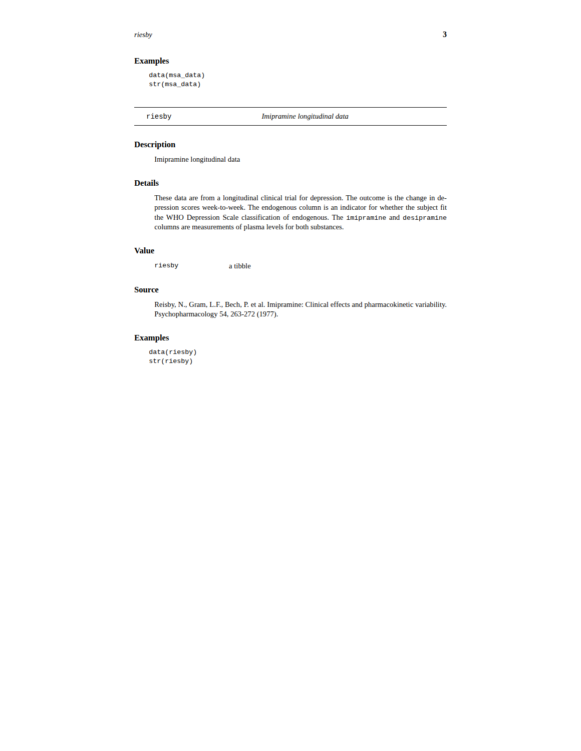riesby 3
Examples
data(msa_data)
str(msa_data)
riesby Imipramine longitudinal data
Description
Imipramine longitudinal data
Details
These data are from a longitudinal clinical trial for depression. The outcome is the change in depression scores week-to-week. The endogenous column is an indicator for whether the subject fit the WHO Depression Scale classification of endogenous. The imipramine and desipramine columns are measurements of plasma levels for both substances.
Value
riesby a tibble
Source
Reisby, N., Gram, L.F., Bech, P. et al. Imipramine: Clinical effects and pharmacokinetic variability. Psychopharmacology 54, 263-272 (1977).
Examples
data(riesby)
str(riesby)